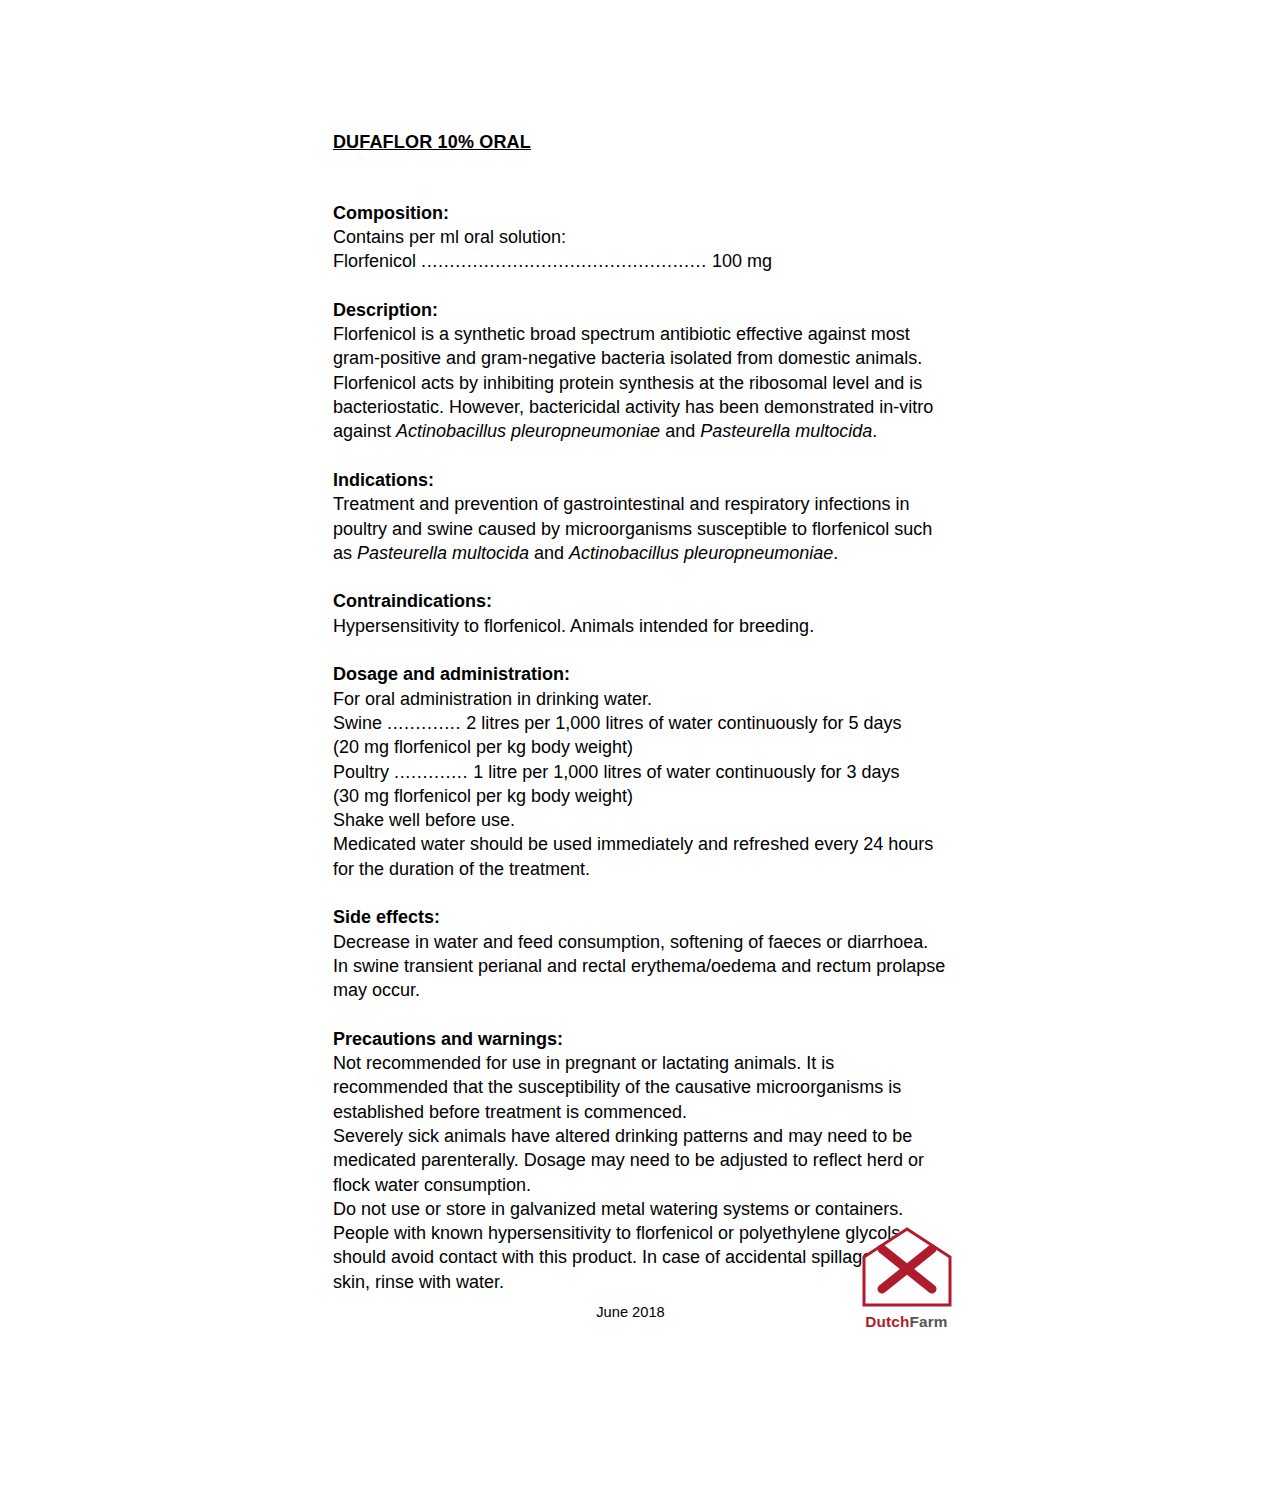DUFAFLOR 10% ORAL
Composition:
Contains per ml oral solution:
Florfenicol .................................................. 100 mg
Description:
Florfenicol is a synthetic broad spectrum antibiotic effective against most gram-positive and gram-negative bacteria isolated from domestic animals. Florfenicol acts by inhibiting protein synthesis at the ribosomal level and is bacteriostatic. However, bactericidal activity has been demonstrated in-vitro against Actinobacillus pleuropneumoniae and Pasteurella multocida.
Indications:
Treatment and prevention of gastrointestinal and respiratory infections in poultry and swine caused by microorganisms susceptible to florfenicol such as Pasteurella multocida and Actinobacillus pleuropneumoniae.
Contraindications:
Hypersensitivity to florfenicol. Animals intended for breeding.
Dosage and administration:
For oral administration in drinking water.
Swine ............. 2 litres per 1,000 litres of water continuously for 5 days
(20 mg florfenicol per kg body weight)
Poultry ............. 1 litre per 1,000 litres of water continuously for 3 days
(30 mg florfenicol per kg body weight)
Shake well before use.
Medicated water should be used immediately and refreshed every 24 hours for the duration of the treatment.
Side effects:
Decrease in water and feed consumption, softening of faeces or diarrhoea. In swine transient perianal and rectal erythema/oedema and rectum prolapse may occur.
Precautions and warnings:
Not recommended for use in pregnant or lactating animals. It is recommended that the susceptibility of the causative microorganisms is established before treatment is commenced.
Severely sick animals have altered drinking patterns and may need to be medicated parenterally. Dosage may need to be adjusted to reflect herd or flock water consumption.
Do not use or store in galvanized metal watering systems or containers. People with known hypersensitivity to florfenicol or polyethylene glycols should avoid contact with this product. In case of accidental spillage onto skin, rinse with water.
June 2018
Dutch Farm